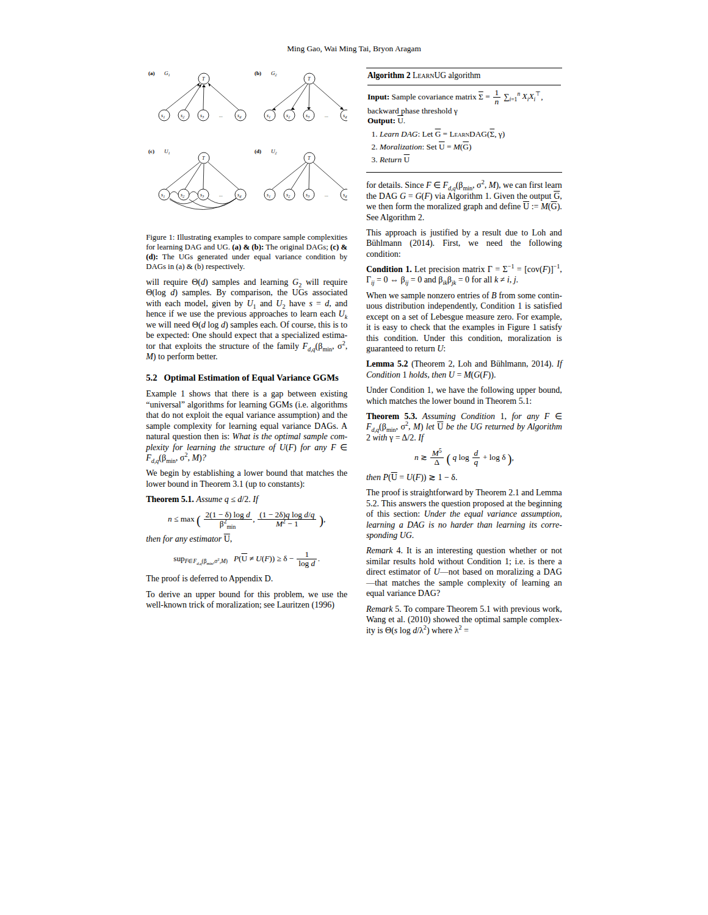Ming Gao, Wai Ming Tai, Bryon Aragam
(a) G1 T s1 s2 s3 ... sd (b) G2 T s1 s2 s3 ... sd (c) U1 T s1 s2 s3 ... sd (d) U2 T s1 s2 s3 ... sd
Figure 1: Illustrating examples to compare sample complexities for learning DAG and UG. (a) & (b): The original DAGs; (c) & (d): The UGs generated under equal variance condition by DAGs in (a) & (b) respectively.
will require Θ(d) samples and learning G2 will require Θ(log d) samples. By comparison, the UGs associated with each model, given by U1 and U2 have s = d, and hence if we use the previous approaches to learn each Uk we will need Θ(d log d) samples each. Of course, this is to be expected: One should expect that a specialized estimator that exploits the structure of the family Fd,q(βmin, σ2, M) to perform better.
5.2 Optimal Estimation of Equal Variance GGMs
Example 1 shows that there is a gap between existing “universal” algorithms for learning GGMs (i.e. algorithms that do not exploit the equal variance assumption) and the sample complexity for learning equal variance DAGs. A natural question then is: What is the optimal sample complexity for learning the structure of U(F) for any F ∈ Fd,q(βmin, σ2, M)?
We begin by establishing a lower bound that matches the lower bound in Theorem 3.1 (up to constants):
Theorem 5.1. Assume q ≤ d/2. If
n ≤ max ( 2(1 − δ) log d β2min, (1 − 2δ)q log d/q M2 − 1 ),
then for any estimator U,
supF∈Fd,q(βmin,σ2,M) P(U ≠ U(F)) ≥ δ − 1 log d.
The proof is deferred to Appendix D.
To derive an upper bound for this problem, we use the well-known trick of moralization; see Lauritzen (1996)
Algorithm 2 LearnUG algorithm
Input: Sample covariance matrix Σ = 1 n ∑i=1n XiXi⊤, backward phase threshold γ
Output: U.
Learn DAG: Let G = LearnDAG(Σ, γ)
Moralization: Set U = M(G)
Return U
for details. Since F ∈ Fd,q(βmin, σ2, M), we can first learn the DAG G = G(F) via Algorithm 1. Given the output G, we then form the moralized graph and define U := M(G). See Algorithm 2.
This approach is justified by a result due to Loh and Bühlmann (2014). First, we need the following condition:
Condition 1. Let precision matrix Γ = Σ−1 = [cov(F)]−1, Γij = 0 ⇔ βij = 0 and βikβjk = 0 for all k ≠ i, j.
When we sample nonzero entries of B from some continuous distribution independently, Condition 1 is satisfied except on a set of Lebesgue measure zero. For example, it is easy to check that the examples in Figure 1 satisfy this condition. Under this condition, moralization is guaranteed to return U:
Lemma 5.2 (Theorem 2, Loh and Bühlmann, 2014). If Condition 1 holds, then U = M(G(F)).
Under Condition 1, we have the following upper bound, which matches the lower bound in Theorem 5.1:
Theorem 5.3. Assuming Condition 1, for any F ∈ Fd,q(βmin, σ2, M) let U be the UG returned by Algorithm 2 with γ = Δ/2. If
n ≳ M5 Δ ( q log dq + log δ ),
then P(U = U(F)) ≳ 1 − δ.
The proof is straightforward by Theorem 2.1 and Lemma 5.2. This answers the question proposed at the beginning of this section: Under the equal variance assumption, learning a DAG is no harder than learning its corresponding UG.
Remark 4. It is an interesting question whether or not similar results hold without Condition 1; i.e. is there a direct estimator of U—not based on moralizing a DAG—that matches the sample complexity of learning an equal variance DAG?
Remark 5. To compare Theorem 5.1 with previous work, Wang et al. (2010) showed the optimal sample complexity is Θ(s log d/λ2) where λ2 =